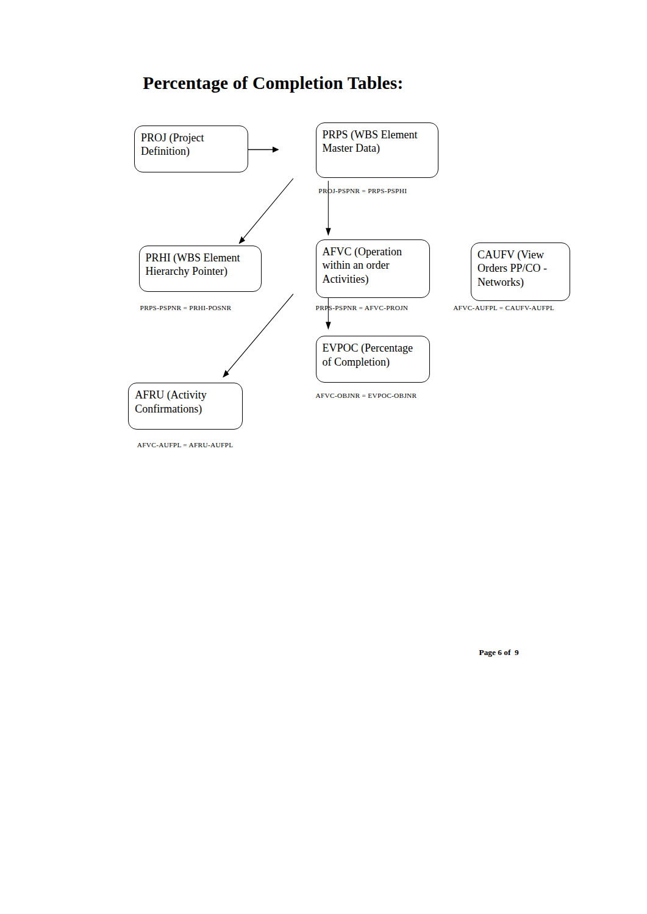Percentage of Completion Tables:
PROJ (Project Definition)
PRPS (WBS Element Master Data)
PRHI (WBS Element Hierarchy Pointer)
AFVC (Operation within an order Activities)
CAUFV (View Orders PP/CO - Networks)
EVPOC (Percentage of Completion)
AFRU (Activity Confirmations)
PROJ-PSPNR = PRPS-PSPHI
PRPS-PSPNR = PRHI-POSNR
PRPS-PSPNR = AFVC-PROJN
AFVC-AUFPL = CAUFV-AUFPL
AFVC-OBJNR = EVPOC-OBJNR
AFVC-AUFPL = AFRU-AUFPL
Page 6 of 9